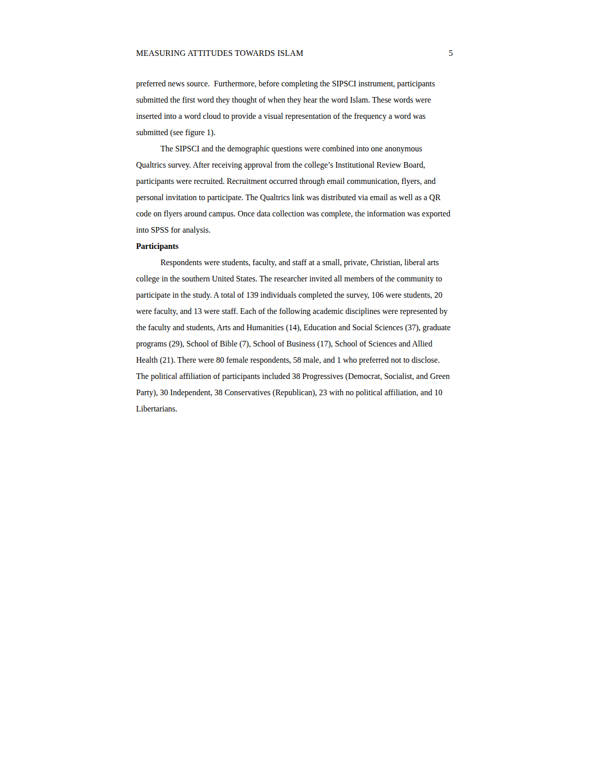Measuring Attitudes Towards Islam 5
preferred news source. Furthermore, before completing the SIPSCI instrument, participants submitted the first word they thought of when they hear the word Islam. These words were inserted into a word cloud to provide a visual representation of the frequency a word was submitted (see figure 1).
The SIPSCI and the demographic questions were combined into one anonymous Qualtrics survey. After receiving approval from the college’s Institutional Review Board, participants were recruited. Recruitment occurred through email communication, flyers, and personal invitation to participate. The Qualtrics link was distributed via email as well as a QR code on flyers around campus. Once data collection was complete, the information was exported into SPSS for analysis.
Participants
Respondents were students, faculty, and staff at a small, private, Christian, liberal arts college in the southern United States. The researcher invited all members of the community to participate in the study. A total of 139 individuals completed the survey, 106 were students, 20 were faculty, and 13 were staff. Each of the following academic disciplines were represented by the faculty and students, Arts and Humanities (14), Education and Social Sciences (37), graduate programs (29), School of Bible (7), School of Business (17), School of Sciences and Allied Health (21). There were 80 female respondents, 58 male, and 1 who preferred not to disclose. The political affiliation of participants included 38 Progressives (Democrat, Socialist, and Green Party), 30 Independent, 38 Conservatives (Republican), 23 with no political affiliation, and 10 Libertarians.